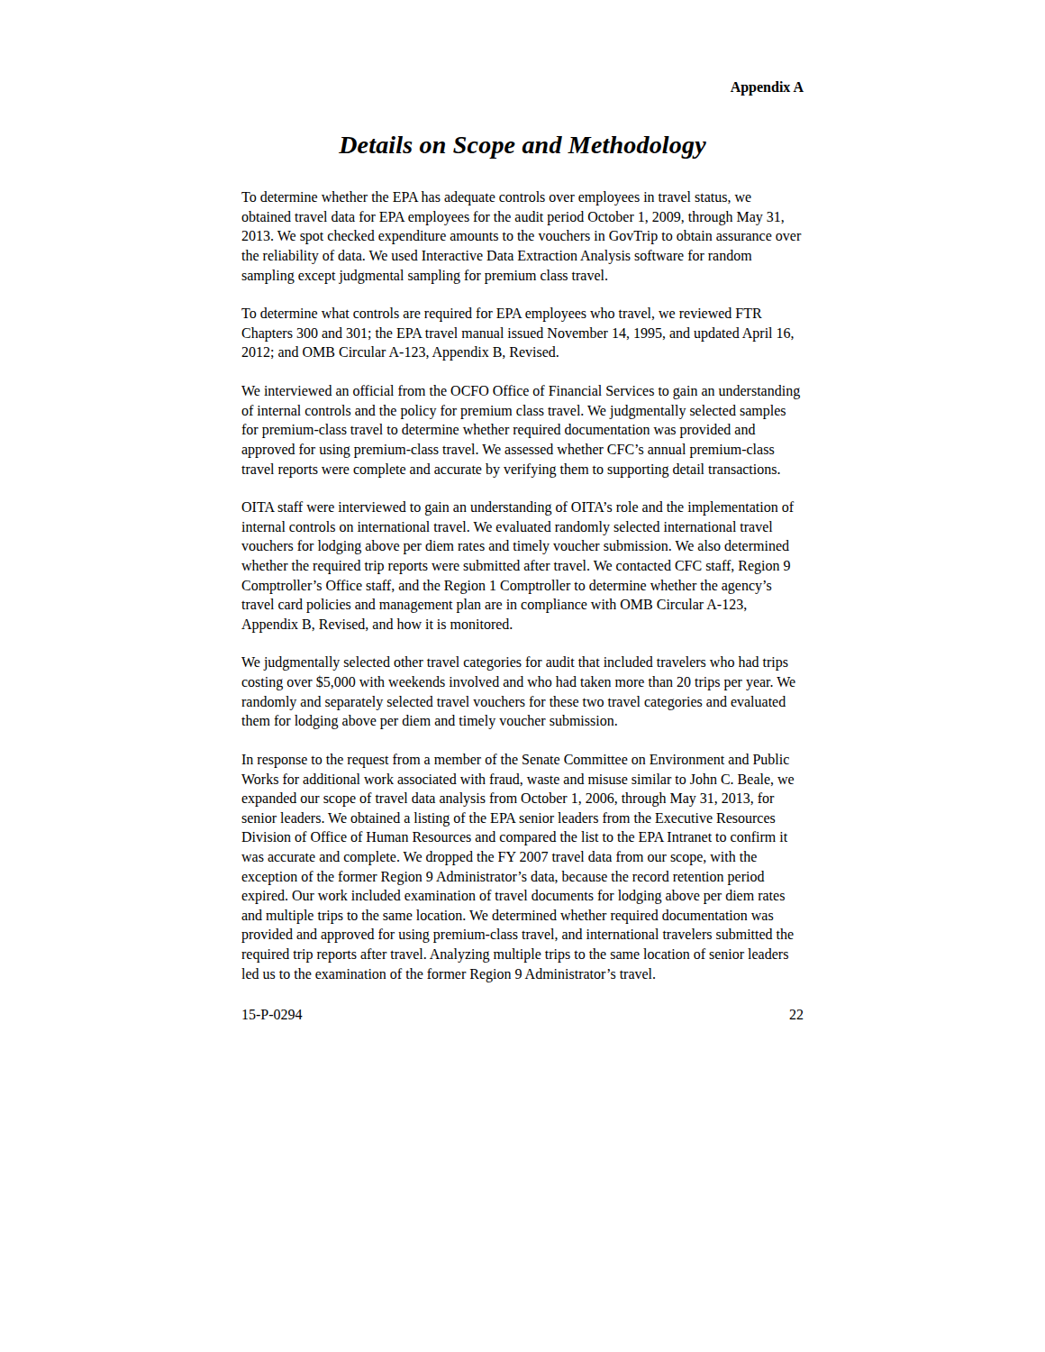Appendix A
Details on Scope and Methodology
To determine whether the EPA has adequate controls over employees in travel status, we obtained travel data for EPA employees for the audit period October 1, 2009, through May 31, 2013. We spot checked expenditure amounts to the vouchers in GovTrip to obtain assurance over the reliability of data. We used Interactive Data Extraction Analysis software for random sampling except judgmental sampling for premium class travel.
To determine what controls are required for EPA employees who travel, we reviewed FTR Chapters 300 and 301; the EPA travel manual issued November 14, 1995, and updated April 16, 2012; and OMB Circular A-123, Appendix B, Revised.
We interviewed an official from the OCFO Office of Financial Services to gain an understanding of internal controls and the policy for premium class travel. We judgmentally selected samples for premium-class travel to determine whether required documentation was provided and approved for using premium-class travel. We assessed whether CFC’s annual premium-class travel reports were complete and accurate by verifying them to supporting detail transactions.
OITA staff were interviewed to gain an understanding of OITA’s role and the implementation of internal controls on international travel. We evaluated randomly selected international travel vouchers for lodging above per diem rates and timely voucher submission. We also determined whether the required trip reports were submitted after travel. We contacted CFC staff, Region 9 Comptroller’s Office staff, and the Region 1 Comptroller to determine whether the agency’s travel card policies and management plan are in compliance with OMB Circular A-123, Appendix B, Revised, and how it is monitored.
We judgmentally selected other travel categories for audit that included travelers who had trips costing over $5,000 with weekends involved and who had taken more than 20 trips per year. We randomly and separately selected travel vouchers for these two travel categories and evaluated them for lodging above per diem and timely voucher submission.
In response to the request from a member of the Senate Committee on Environment and Public Works for additional work associated with fraud, waste and misuse similar to John C. Beale, we expanded our scope of travel data analysis from October 1, 2006, through May 31, 2013, for senior leaders. We obtained a listing of the EPA senior leaders from the Executive Resources Division of Office of Human Resources and compared the list to the EPA Intranet to confirm it was accurate and complete. We dropped the FY 2007 travel data from our scope, with the exception of the former Region 9 Administrator’s data, because the record retention period expired. Our work included examination of travel documents for lodging above per diem rates and multiple trips to the same location. We determined whether required documentation was provided and approved for using premium-class travel, and international travelers submitted the required trip reports after travel. Analyzing multiple trips to the same location of senior leaders led us to the examination of the former Region 9 Administrator’s travel.
15-P-0294 22